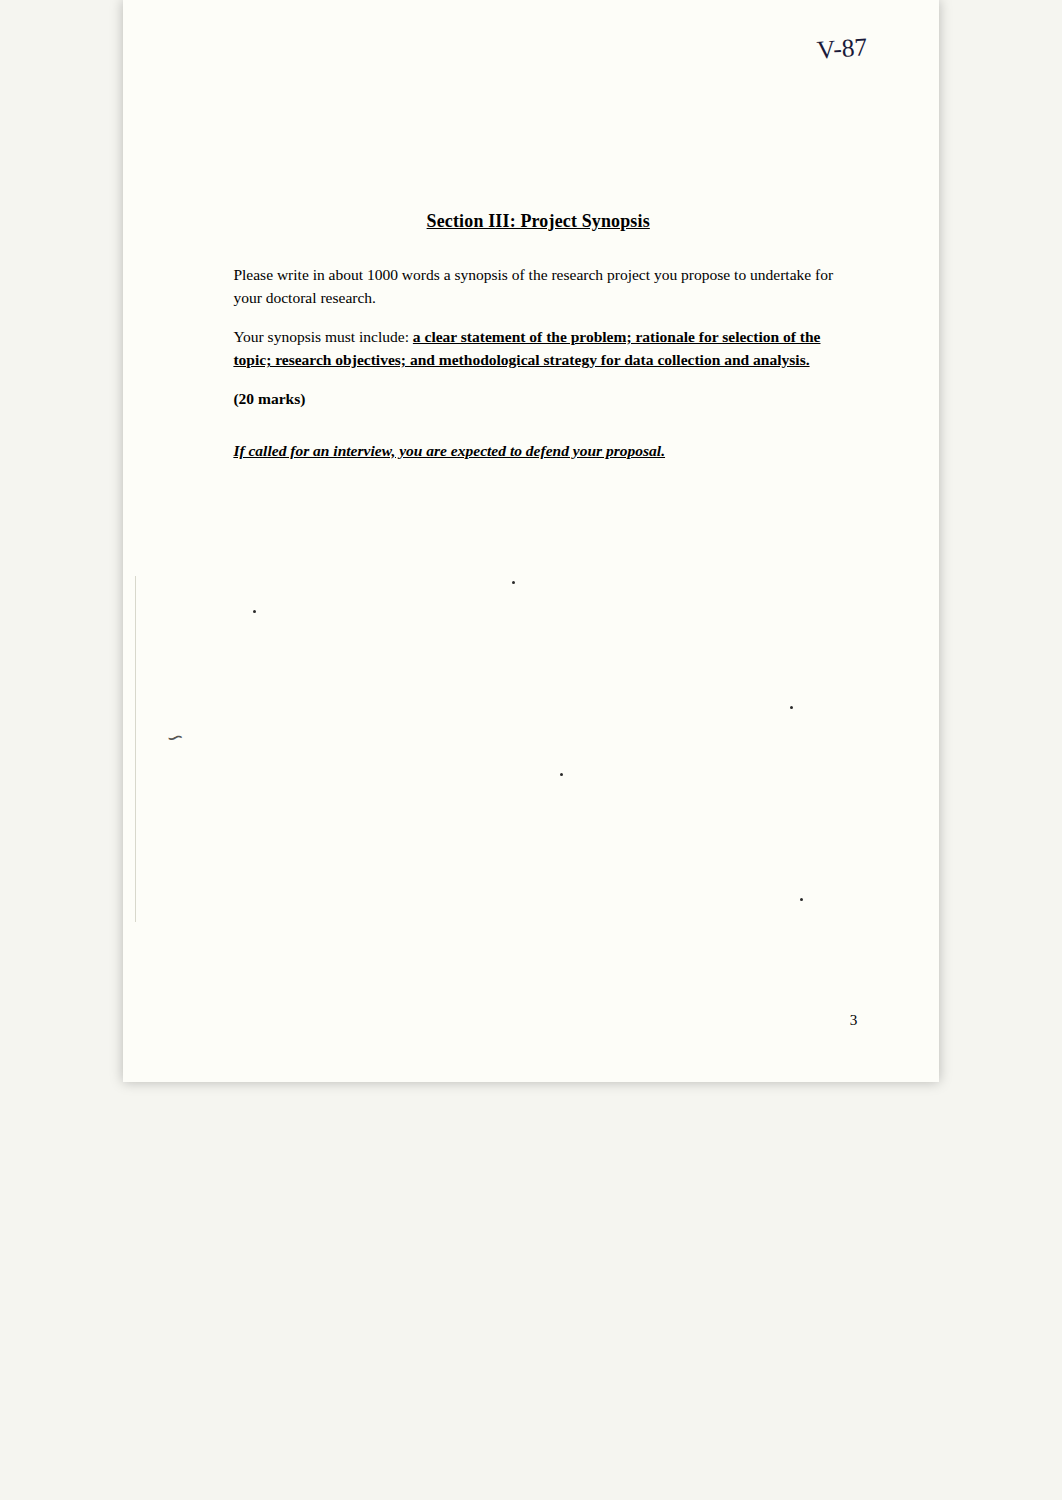V-87
Section III: Project Synopsis
Please write in about 1000 words a synopsis of the research project you propose to undertake for your doctoral research.
Your synopsis must include: a clear statement of the problem; rationale for selection of the topic; research objectives; and methodological strategy for data collection and analysis.
(20 marks)
If called for an interview, you are expected to defend your proposal.
∽
3